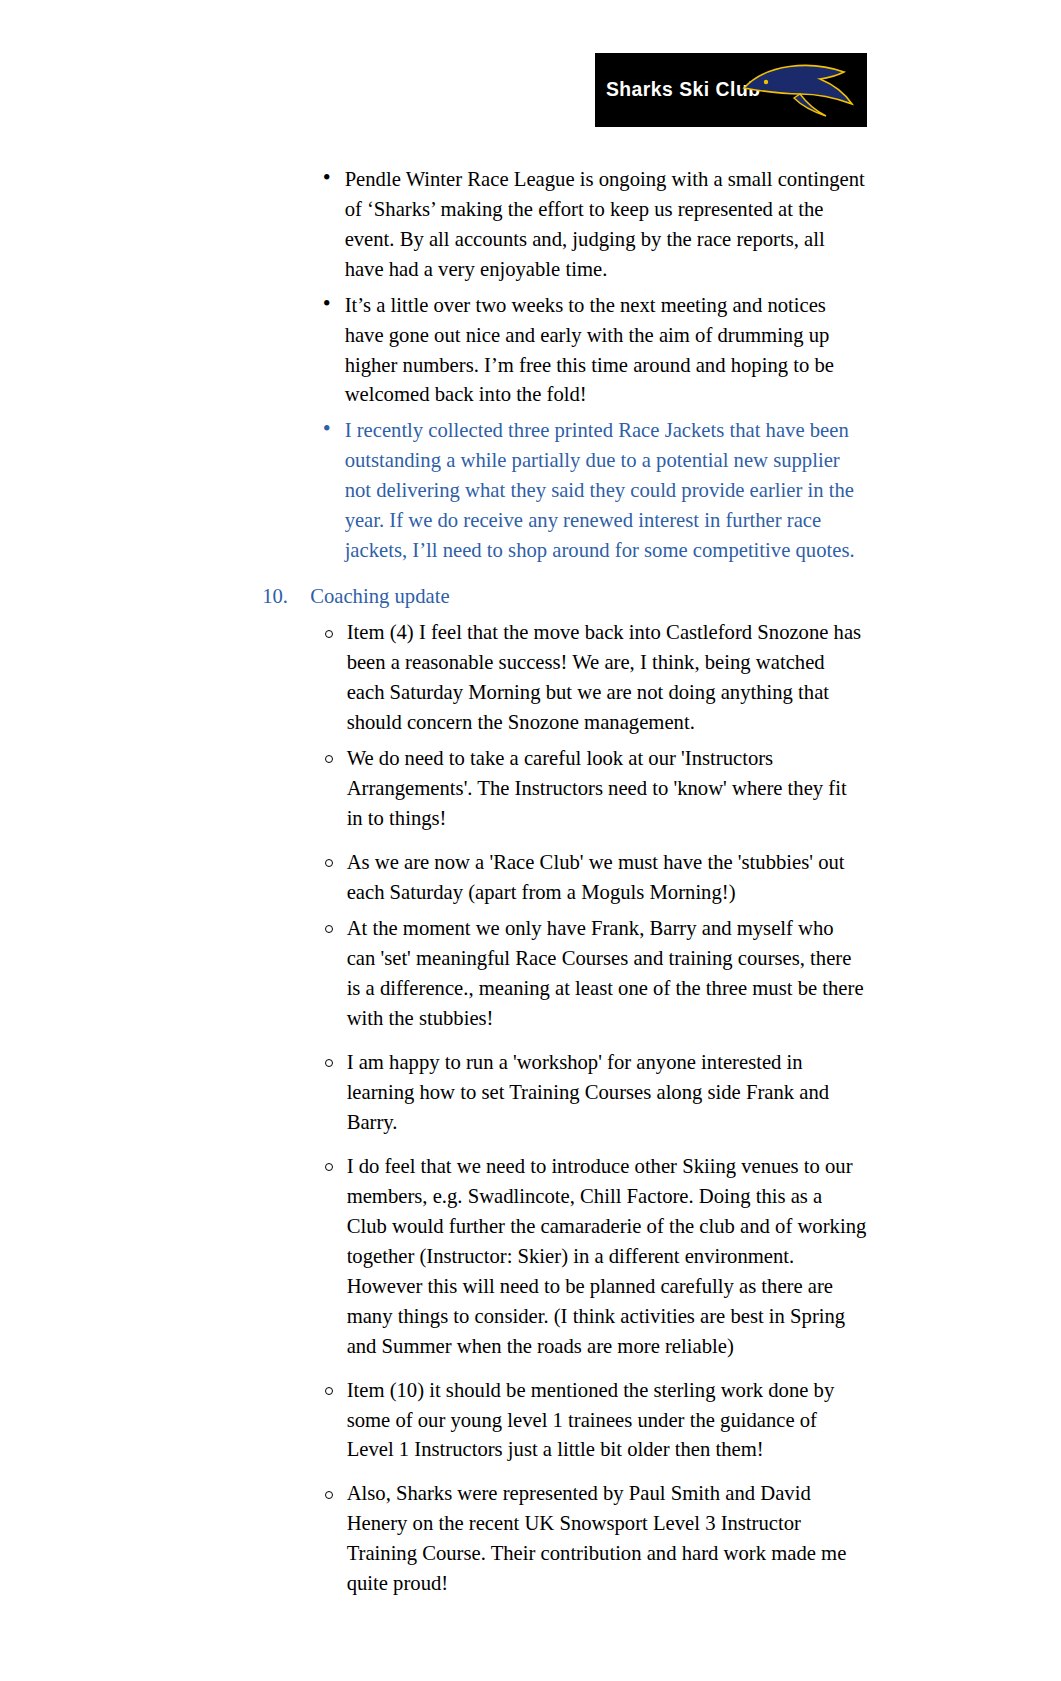Sharks Ski Club
Pendle Winter Race League is ongoing with a small contingent of ‘Sharks’ making the effort to keep us represented at the event. By all accounts and, judging by the race reports, all have had a very enjoyable time.
It’s a little over two weeks to the next meeting and notices have gone out nice and early with the aim of drumming up higher numbers. I’m free this time around and hoping to be welcomed back into the fold!
I recently collected three printed Race Jackets that have been outstanding a while partially due to a potential new supplier not delivering what they said they could provide earlier in the year. If we do receive any renewed interest in further race jackets, I’ll need to shop around for some competitive quotes.
10. Coaching update
Item (4) I feel that the move back into Castleford Snozone has been a reasonable success! We are, I think, being watched each Saturday Morning but we are not doing anything that should concern the Snozone management.
We do need to take a careful look at our 'Instructors Arrangements'. The Instructors need to 'know' where they fit in to things!
As we are now a 'Race Club' we must have the 'stubbies' out each Saturday (apart from a Moguls Morning!)
At the moment we only have Frank, Barry and myself who can 'set' meaningful Race Courses and training courses, there is a difference., meaning at least one of the three must be there with the stubbies!
I am happy to run a 'workshop' for anyone interested in learning how to set Training Courses along side Frank and Barry.
I do feel that we need to introduce other Skiing venues to our members, e.g. Swadlincote, Chill Factore. Doing this as a Club would further the camaraderie of the club and of working together (Instructor: Skier) in a different environment. However this will need to be planned carefully as there are many things to consider. (I think activities are best in Spring and Summer when the roads are more reliable)
Item (10) it should be mentioned the sterling work done by some of our young level 1 trainees under the guidance of Level 1 Instructors just a little bit older then them!
Also, Sharks were represented by Paul Smith and David Henery on the recent UK Snowsport Level 3 Instructor Training Course. Their contribution and hard work made me quite proud!